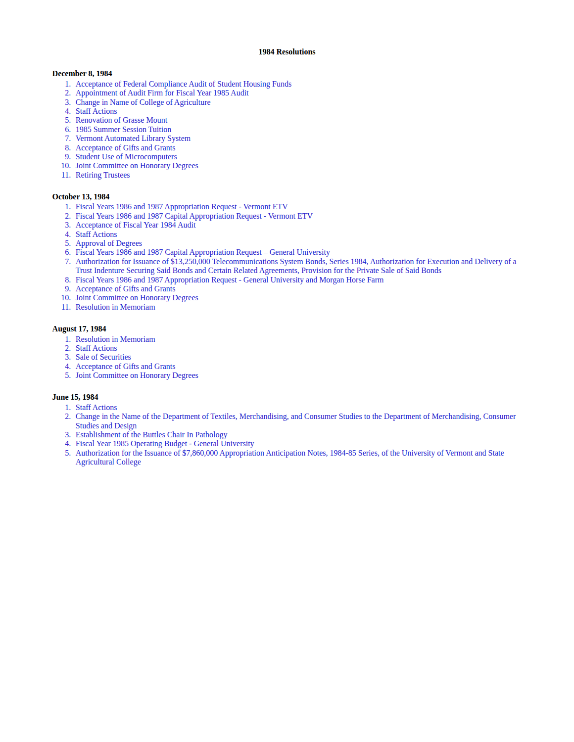1984 Resolutions
December 8, 1984
Acceptance of Federal Compliance Audit of Student Housing Funds
Appointment of Audit Firm for Fiscal Year 1985 Audit
Change in Name of College of Agriculture
Staff Actions
Renovation of Grasse Mount
1985 Summer Session Tuition
Vermont Automated Library System
Acceptance of Gifts and Grants
Student Use of Microcomputers
Joint Committee on Honorary Degrees
Retiring Trustees
October 13, 1984
Fiscal Years 1986 and 1987 Appropriation Request - Vermont ETV
Fiscal Years 1986 and 1987 Capital Appropriation Request - Vermont ETV
Acceptance of Fiscal Year 1984 Audit
Staff Actions
Approval of Degrees
Fiscal Years 1986 and 1987 Capital Appropriation Request – General University
Authorization for Issuance of $13,250,000 Telecommunications System Bonds, Series 1984, Authorization for Execution and Delivery of a Trust Indenture Securing Said Bonds and Certain Related Agreements, Provision for the Private Sale of Said Bonds
Fiscal Years 1986 and 1987 Appropriation Request - General University and Morgan Horse Farm
Acceptance of Gifts and Grants
Joint Committee on Honorary Degrees
Resolution in Memoriam
August 17, 1984
Resolution in Memoriam
Staff Actions
Sale of Securities
Acceptance of Gifts and Grants
Joint Committee on Honorary Degrees
June 15, 1984
Staff Actions
Change in the Name of the Department of Textiles, Merchandising, and Consumer Studies to the Department of Merchandising, Consumer Studies and Design
Establishment of the Buttles Chair In Pathology
Fiscal Year 1985 Operating Budget - General University
Authorization for the Issuance of $7,860,000 Appropriation Anticipation Notes, 1984-85 Series, of the University of Vermont and State Agricultural College